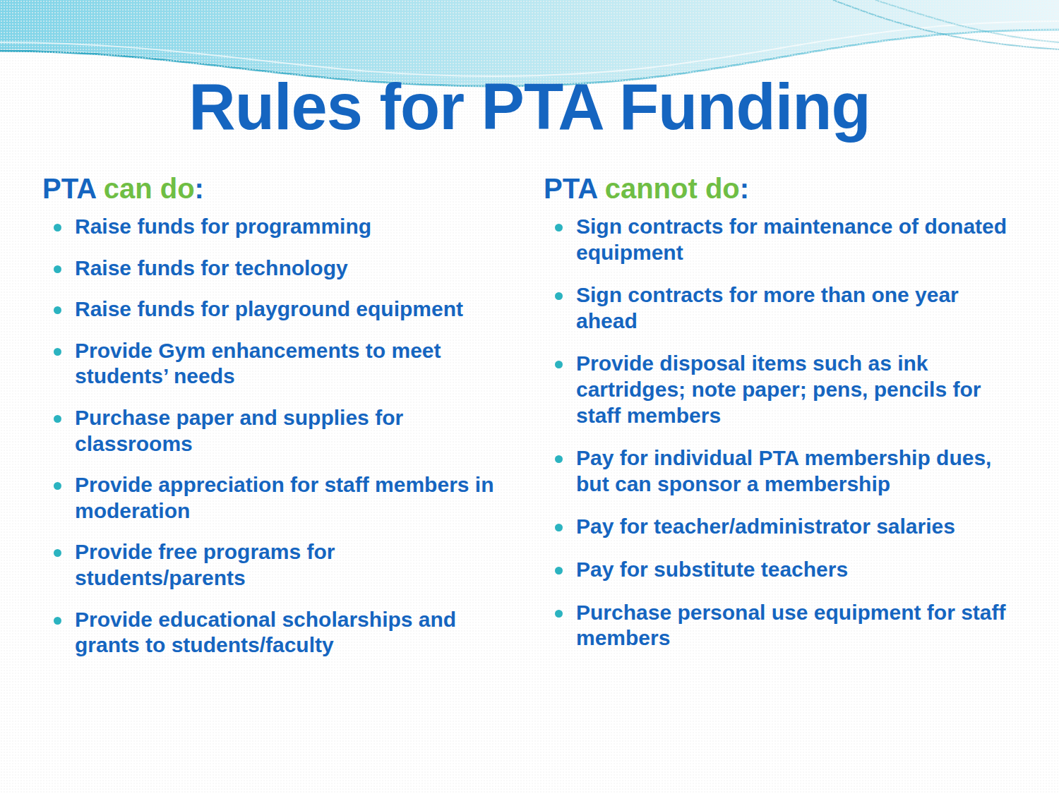Rules for PTA Funding
PTA can do:
Raise funds for programming
Raise funds for technology
Raise funds for playground equipment
Provide Gym enhancements to meet students’ needs
Purchase paper and supplies for classrooms
Provide appreciation for staff members in moderation
Provide free programs for students/parents
Provide educational scholarships and grants to students/faculty
PTA cannot do:
Sign contracts for maintenance of donated equipment
Sign contracts for more than one year ahead
Provide disposal items such as ink cartridges; note paper; pens, pencils for staff members
Pay for individual PTA membership dues, but can sponsor a membership
Pay for teacher/administrator salaries
Pay for substitute teachers
Purchase personal use equipment for staff members